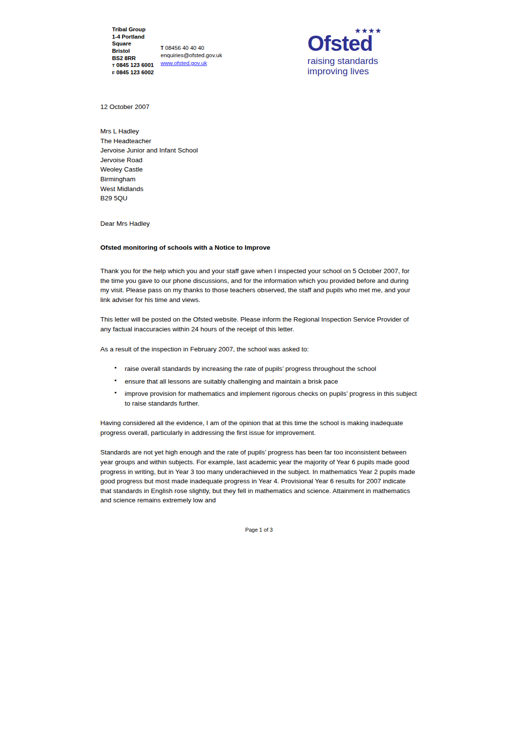Tribal Group
1-4 Portland
Square
Bristol
BS2 8RR
T 0845 123 6001
F 0845 123 6002
T 08456 40 40 40
enquiries@ofsted.gov.uk
www.ofsted.gov.uk
★★★★
Ofsted
raising standards
improving lives
12 October 2007
Mrs L Hadley
The Headteacher
Jervoise Junior and Infant School
Jervoise Road
Weoley Castle
Birmingham
West Midlands
B29 5QU
Dear Mrs Hadley
Ofsted monitoring of schools with a Notice to Improve
Thank you for the help which you and your staff gave when I inspected your school on 5 October 2007, for the time you gave to our phone discussions, and for the information which you provided before and during my visit. Please pass on my thanks to those teachers observed, the staff and pupils who met me, and your link adviser for his time and views.
This letter will be posted on the Ofsted website. Please inform the Regional Inspection Service Provider of any factual inaccuracies within 24 hours of the receipt of this letter.
As a result of the inspection in February 2007, the school was asked to:
raise overall standards by increasing the rate of pupils’ progress throughout the school
ensure that all lessons are suitably challenging and maintain a brisk pace
improve provision for mathematics and implement rigorous checks on pupils’ progress in this subject to raise standards further.
Having considered all the evidence, I am of the opinion that at this time the school is making inadequate progress overall, particularly in addressing the first issue for improvement.
Standards are not yet high enough and the rate of pupils’ progress has been far too inconsistent between year groups and within subjects. For example, last academic year the majority of Year 6 pupils made good progress in writing, but in Year 3 too many underachieved in the subject. In mathematics Year 2 pupils made good progress but most made inadequate progress in Year 4. Provisional Year 6 results for 2007 indicate that standards in English rose slightly, but they fell in mathematics and science. Attainment in mathematics and science remains extremely low and
Page 1 of 3